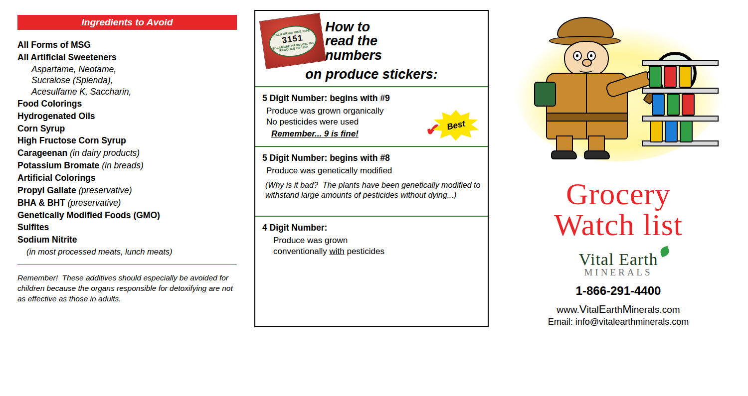Ingredients to Avoid
All Forms of MSG
All Artificial Sweeteners Aspartame, Neotame, Sucralose (Splenda), Acesulfame K, Saccharin, Food Colorings
Hydrogenated Oils
Corn Syrup
High Fructose Corn Syrup
Carageenan (in dairy products)
Potassium Bromate (in breads)
Artificial Colorings
Propyl Gallate (preservative)
BHA & BHT (preservative)
Genetically Modified Foods (GMO)
Sulfites
Sodium Nitrite (in most processed meats, lunch meats)
Remember! These additives should especially be avoided for children because the organs responsible for detoxifying are not as effective as those in adults.
CALIFORNIA VINE RIPE 3151 SCLAMBRE PRODUCE, INC PRODUCE OF USA
How to
read the
numbers
on produce stickers:
5 Digit Number: begins with #9
Produce was grown organically
No pesticides were used
Remember... 9 is fine!
✔
Best
5 Digit Number: begins with #8
Produce was genetically modified
(Why is it bad? The plants have been genetically modified to withstand large amounts of pesticides without dying...)
4 Digit Number:
Produce was grown
conventionally with pesticides
Grocery
Watch list
Vital Earth
MINERALS
1-866-291-4400
www.VitalEarthMinerals.com
Email: info@vitalearthminerals.com